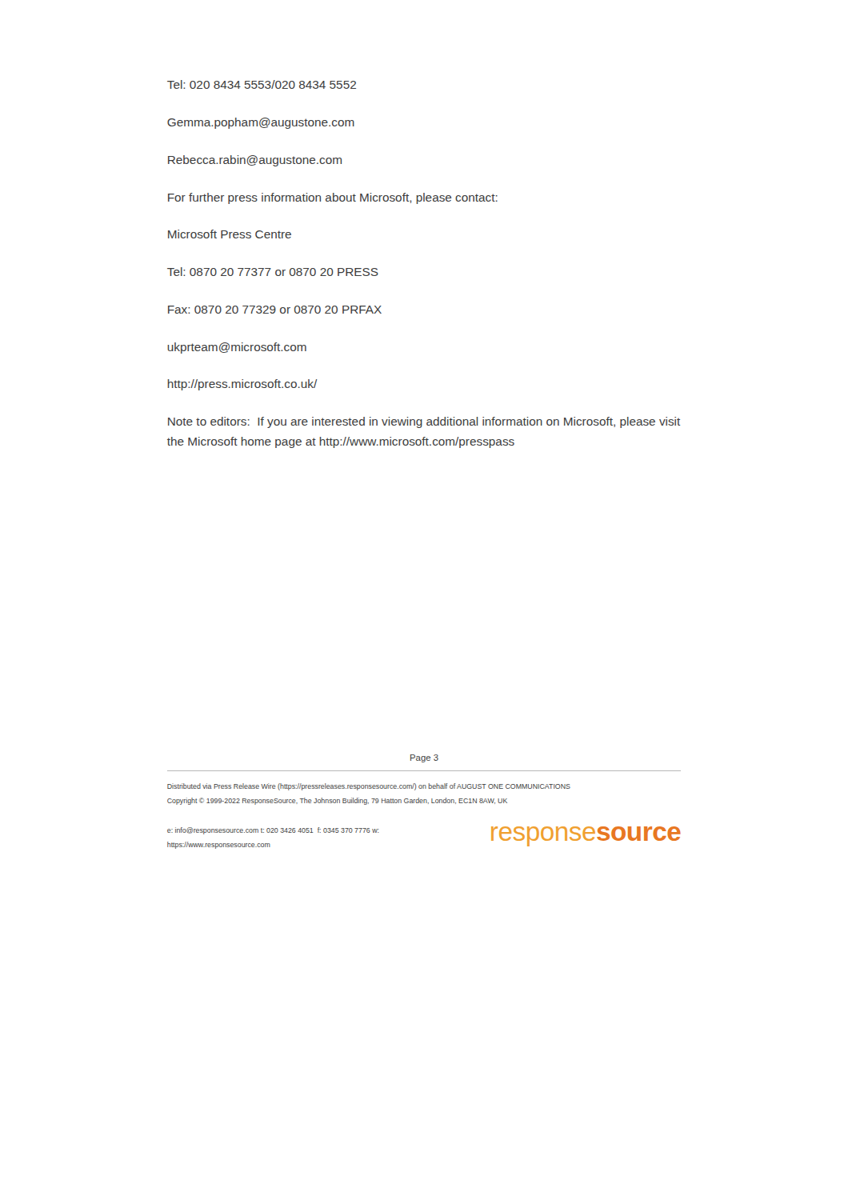Tel: 020 8434 5553/020 8434 5552
Gemma.popham@augustone.com
Rebecca.rabin@augustone.com
For further press information about Microsoft, please contact:
Microsoft Press Centre
Tel: 0870 20 77377 or 0870 20 PRESS
Fax: 0870 20 77329 or 0870 20 PRFAX
ukprteam@microsoft.com
http://press.microsoft.co.uk/
Note to editors: If you are interested in viewing additional information on Microsoft, please visit the Microsoft home page at http://www.microsoft.com/presspass
Page 3
Distributed via Press Release Wire (https://pressreleases.responsesource.com/) on behalf of AUGUST ONE COMMUNICATIONS
Copyright © 1999-2022 ResponseSource, The Johnson Building, 79 Hatton Garden, London, EC1N 8AW, UK
e: info@responsesource.com t: 020 3426 4051 f: 0345 370 7776 w: https://www.responsesource.com
response source